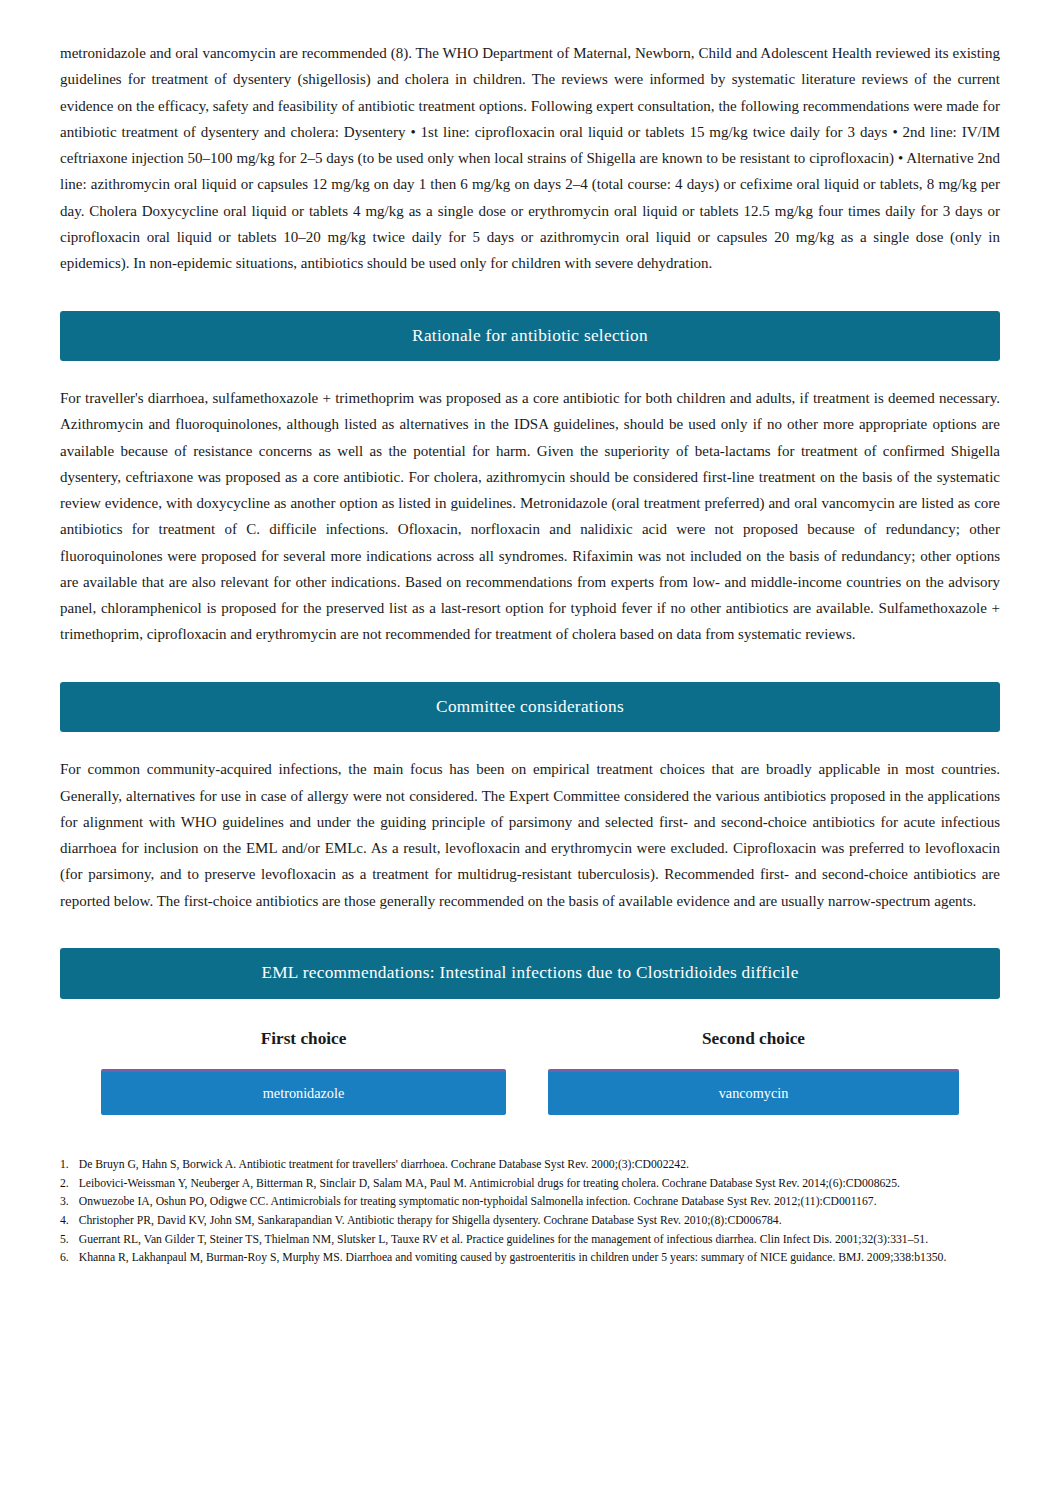metronidazole and oral vancomycin are recommended (8). The WHO Department of Maternal, Newborn, Child and Adolescent Health reviewed its existing guidelines for treatment of dysentery (shigellosis) and cholera in children. The reviews were informed by systematic literature reviews of the current evidence on the efficacy, safety and feasibility of antibiotic treatment options. Following expert consultation, the following recommendations were made for antibiotic treatment of dysentery and cholera: Dysentery • 1st line: ciprofloxacin oral liquid or tablets 15 mg/kg twice daily for 3 days • 2nd line: IV/IM ceftriaxone injection 50–100 mg/kg for 2–5 days (to be used only when local strains of Shigella are known to be resistant to ciprofloxacin) • Alternative 2nd line: azithromycin oral liquid or capsules 12 mg/kg on day 1 then 6 mg/kg on days 2–4 (total course: 4 days) or cefixime oral liquid or tablets, 8 mg/kg per day. Cholera Doxycycline oral liquid or tablets 4 mg/kg as a single dose or erythromycin oral liquid or tablets 12.5 mg/kg four times daily for 3 days or ciprofloxacin oral liquid or tablets 10–20 mg/kg twice daily for 5 days or azithromycin oral liquid or capsules 20 mg/kg as a single dose (only in epidemics). In non-epidemic situations, antibiotics should be used only for children with severe dehydration.
Rationale for antibiotic selection
For traveller's diarrhoea, sulfamethoxazole + trimethoprim was proposed as a core antibiotic for both children and adults, if treatment is deemed necessary. Azithromycin and fluoroquinolones, although listed as alternatives in the IDSA guidelines, should be used only if no other more appropriate options are available because of resistance concerns as well as the potential for harm. Given the superiority of beta-lactams for treatment of confirmed Shigella dysentery, ceftriaxone was proposed as a core antibiotic. For cholera, azithromycin should be considered first-line treatment on the basis of the systematic review evidence, with doxycycline as another option as listed in guidelines. Metronidazole (oral treatment preferred) and oral vancomycin are listed as core antibiotics for treatment of C. difficile infections. Ofloxacin, norfloxacin and nalidixic acid were not proposed because of redundancy; other fluoroquinolones were proposed for several more indications across all syndromes. Rifaximin was not included on the basis of redundancy; other options are available that are also relevant for other indications. Based on recommendations from experts from low- and middle-income countries on the advisory panel, chloramphenicol is proposed for the preserved list as a last-resort option for typhoid fever if no other antibiotics are available. Sulfamethoxazole + trimethoprim, ciprofloxacin and erythromycin are not recommended for treatment of cholera based on data from systematic reviews.
Committee considerations
For common community-acquired infections, the main focus has been on empirical treatment choices that are broadly applicable in most countries. Generally, alternatives for use in case of allergy were not considered. The Expert Committee considered the various antibiotics proposed in the applications for alignment with WHO guidelines and under the guiding principle of parsimony and selected first- and second-choice antibiotics for acute infectious diarrhoea for inclusion on the EML and/or EMLc. As a result, levofloxacin and erythromycin were excluded. Ciprofloxacin was preferred to levofloxacin (for parsimony, and to preserve levofloxacin as a treatment for multidrug-resistant tuberculosis). Recommended first- and second-choice antibiotics are reported below. The first-choice antibiotics are those generally recommended on the basis of available evidence and are usually narrow-spectrum agents.
EML recommendations: Intestinal infections due to Clostridioides difficile
| First choice | Second choice |
| --- | --- |
| metronidazole | vancomycin |
1. De Bruyn G, Hahn S, Borwick A. Antibiotic treatment for travellers' diarrhoea. Cochrane Database Syst Rev. 2000;(3):CD002242.
2. Leibovici-Weissman Y, Neuberger A, Bitterman R, Sinclair D, Salam MA, Paul M. Antimicrobial drugs for treating cholera. Cochrane Database Syst Rev. 2014;(6):CD008625.
3. Onwuezobe IA, Oshun PO, Odigwe CC. Antimicrobials for treating symptomatic non-typhoidal Salmonella infection. Cochrane Database Syst Rev. 2012;(11):CD001167.
4. Christopher PR, David KV, John SM, Sankarapandian V. Antibiotic therapy for Shigella dysentery. Cochrane Database Syst Rev. 2010;(8):CD006784.
5. Guerrant RL, Van Gilder T, Steiner TS, Thielman NM, Slutsker L, Tauxe RV et al. Practice guidelines for the management of infectious diarrhea. Clin Infect Dis. 2001;32(3):331–51.
6. Khanna R, Lakhanpaul M, Burman-Roy S, Murphy MS. Diarrhoea and vomiting caused by gastroenteritis in children under 5 years: summary of NICE guidance. BMJ. 2009;338:b1350.